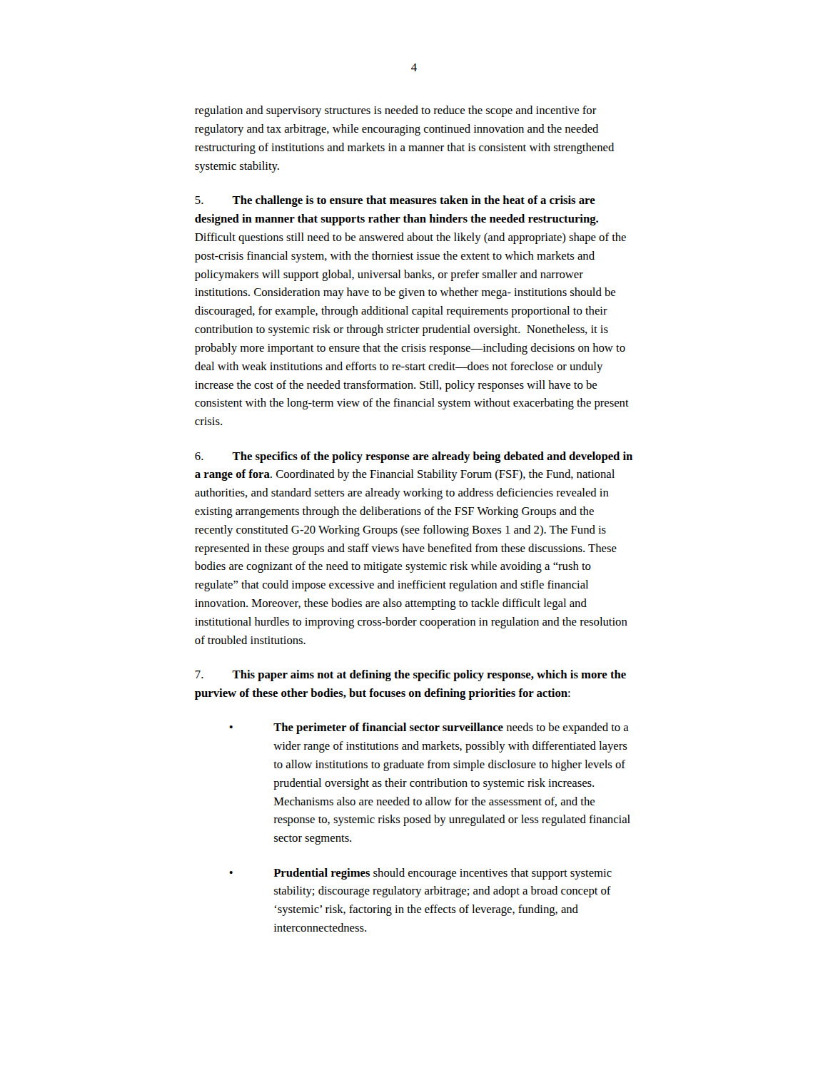4
regulation and supervisory structures is needed to reduce the scope and incentive for regulatory and tax arbitrage, while encouraging continued innovation and the needed restructuring of institutions and markets in a manner that is consistent with strengthened systemic stability.
5. The challenge is to ensure that measures taken in the heat of a crisis are designed in manner that supports rather than hinders the needed restructuring. Difficult questions still need to be answered about the likely (and appropriate) shape of the post-crisis financial system, with the thorniest issue the extent to which markets and policymakers will support global, universal banks, or prefer smaller and narrower institutions. Consideration may have to be given to whether mega- institutions should be discouraged, for example, through additional capital requirements proportional to their contribution to systemic risk or through stricter prudential oversight. Nonetheless, it is probably more important to ensure that the crisis response—including decisions on how to deal with weak institutions and efforts to re-start credit—does not foreclose or unduly increase the cost of the needed transformation. Still, policy responses will have to be consistent with the long-term view of the financial system without exacerbating the present crisis.
6. The specifics of the policy response are already being debated and developed in a range of fora. Coordinated by the Financial Stability Forum (FSF), the Fund, national authorities, and standard setters are already working to address deficiencies revealed in existing arrangements through the deliberations of the FSF Working Groups and the recently constituted G-20 Working Groups (see following Boxes 1 and 2). The Fund is represented in these groups and staff views have benefited from these discussions. These bodies are cognizant of the need to mitigate systemic risk while avoiding a “rush to regulate” that could impose excessive and inefficient regulation and stifle financial innovation. Moreover, these bodies are also attempting to tackle difficult legal and institutional hurdles to improving cross-border cooperation in regulation and the resolution of troubled institutions.
7. This paper aims not at defining the specific policy response, which is more the purview of these other bodies, but focuses on defining priorities for action:
The perimeter of financial sector surveillance needs to be expanded to a wider range of institutions and markets, possibly with differentiated layers to allow institutions to graduate from simple disclosure to higher levels of prudential oversight as their contribution to systemic risk increases. Mechanisms also are needed to allow for the assessment of, and the response to, systemic risks posed by unregulated or less regulated financial sector segments.
Prudential regimes should encourage incentives that support systemic stability; discourage regulatory arbitrage; and adopt a broad concept of ‘systemic’ risk, factoring in the effects of leverage, funding, and interconnectedness.